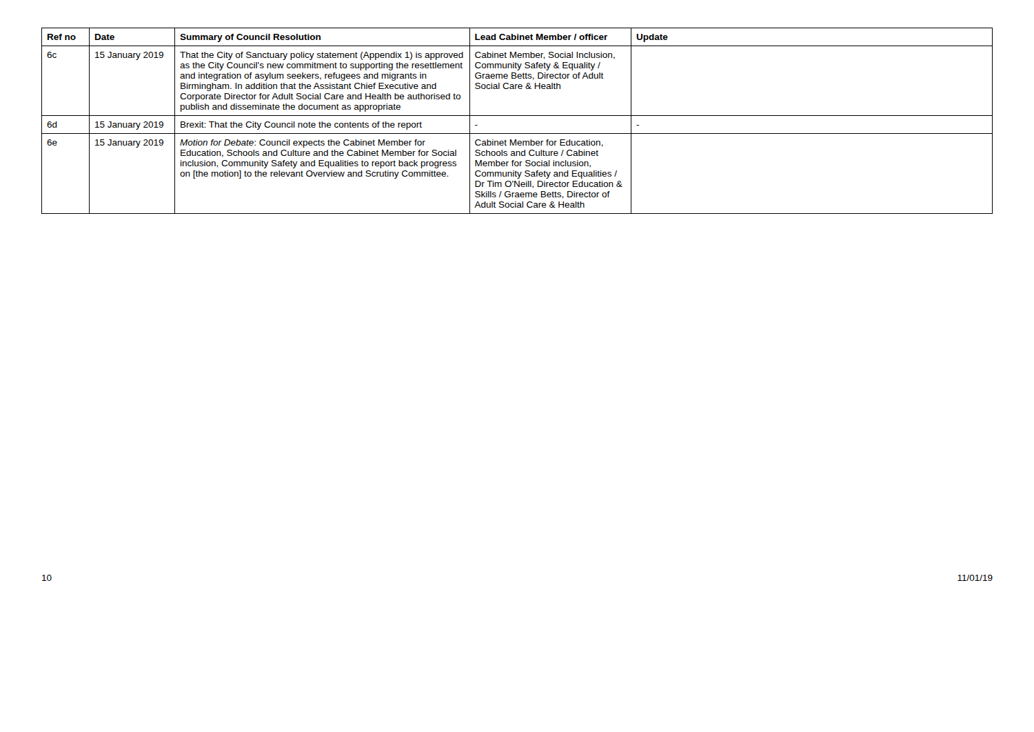| Ref no | Date | Summary of Council Resolution | Lead Cabinet Member / officer | Update |
| --- | --- | --- | --- | --- |
| 6c | 15 January 2019 | That the City of Sanctuary policy statement (Appendix 1) is approved as the City Council's new commitment to supporting the resettlement and integration of asylum seekers, refugees and migrants in Birmingham. In addition that the Assistant Chief Executive and Corporate Director for Adult Social Care and Health be authorised to publish and disseminate the document as appropriate | Cabinet Member, Social Inclusion, Community Safety & Equality / Graeme Betts, Director of Adult Social Care & Health | |
| 6d | 15 January 2019 | Brexit: That the City Council note the contents of the report | - | - |
| 6e | 15 January 2019 | Motion for Debate : Council expects the Cabinet Member for Education, Schools and Culture and the Cabinet Member for Social inclusion, Community Safety and Equalities to report back progress on [the motion] to the relevant Overview and Scrutiny Committee. | Cabinet Member for Education, Schools and Culture / Cabinet Member for Social inclusion, Community Safety and Equalities / Dr Tim O'Neill, Director Education & Skills / Graeme Betts, Director of Adult Social Care & Health | |
10 11/01/19